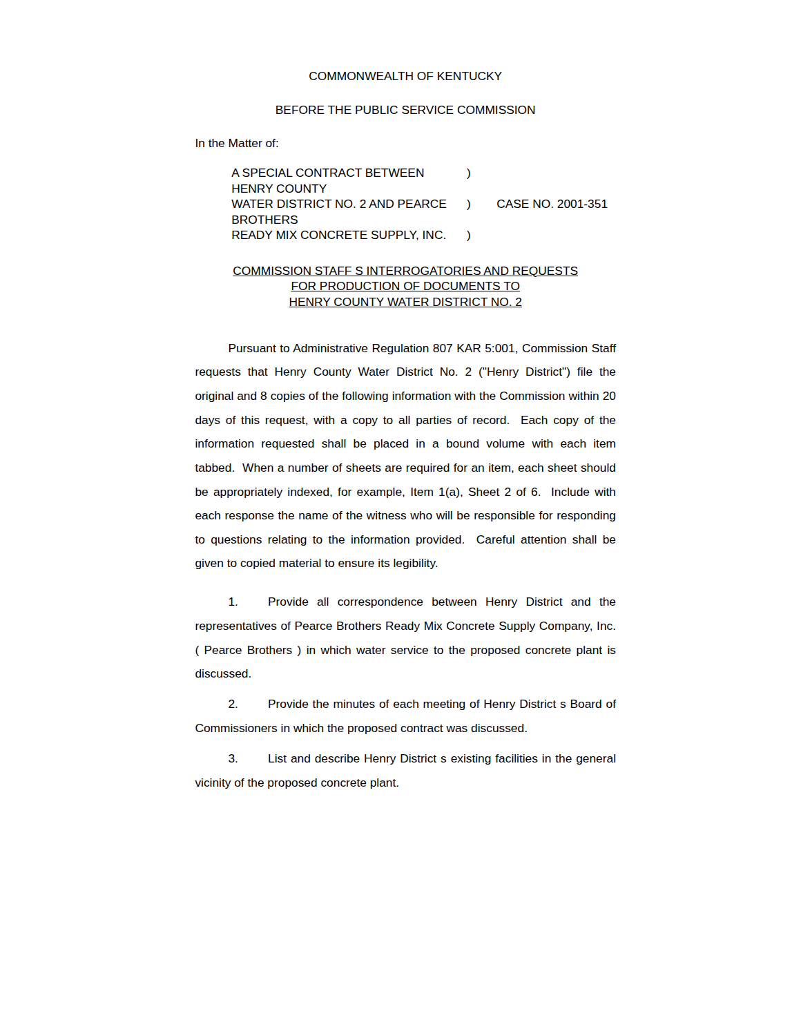COMMONWEALTH OF KENTUCKY
BEFORE THE PUBLIC SERVICE COMMISSION
In the Matter of:
| A SPECIAL CONTRACT BETWEEN HENRY COUNTY | ) | |
| WATER DISTRICT NO. 2 AND PEARCE BROTHERS | ) | CASE NO. 2001-351 |
| READY MIX CONCRETE SUPPLY, INC. | ) | |
COMMISSION STAFF S INTERROGATORIES AND REQUESTS
FOR PRODUCTION OF DOCUMENTS TO
HENRY COUNTY WATER DISTRICT NO. 2
Pursuant to Administrative Regulation 807 KAR 5:001, Commission Staff requests that Henry County Water District No. 2 ("Henry District") file the original and 8 copies of the following information with the Commission within 20 days of this request, with a copy to all parties of record. Each copy of the information requested shall be placed in a bound volume with each item tabbed. When a number of sheets are required for an item, each sheet should be appropriately indexed, for example, Item 1(a), Sheet 2 of 6. Include with each response the name of the witness who will be responsible for responding to questions relating to the information provided. Careful attention shall be given to copied material to ensure its legibility.
1. Provide all correspondence between Henry District and the representatives of Pearce Brothers Ready Mix Concrete Supply Company, Inc. ( Pearce Brothers ) in which water service to the proposed concrete plant is discussed.
2. Provide the minutes of each meeting of Henry District s Board of Commissioners in which the proposed contract was discussed.
3. List and describe Henry District s existing facilities in the general vicinity of the proposed concrete plant.